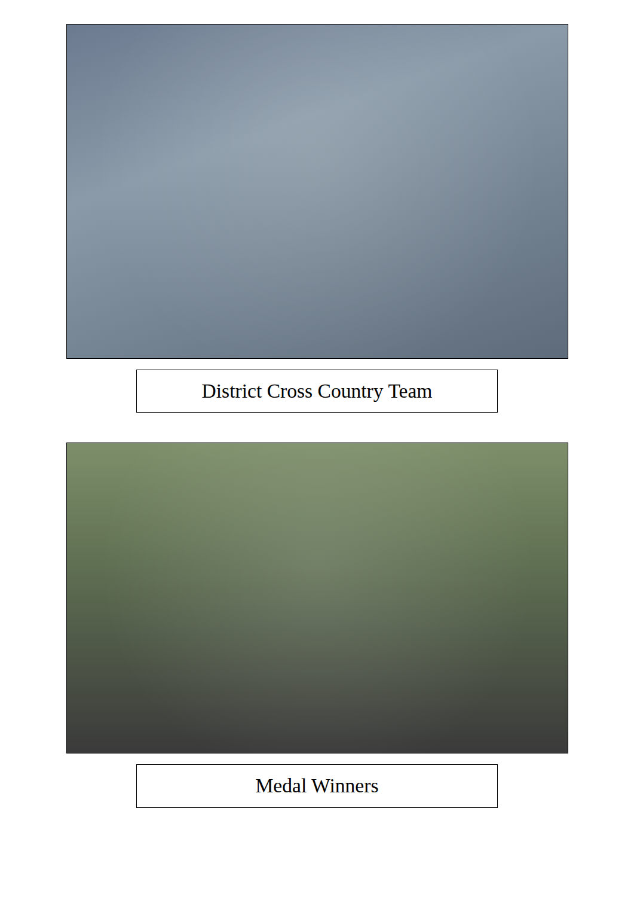District Cross Country Team
Medal Winners